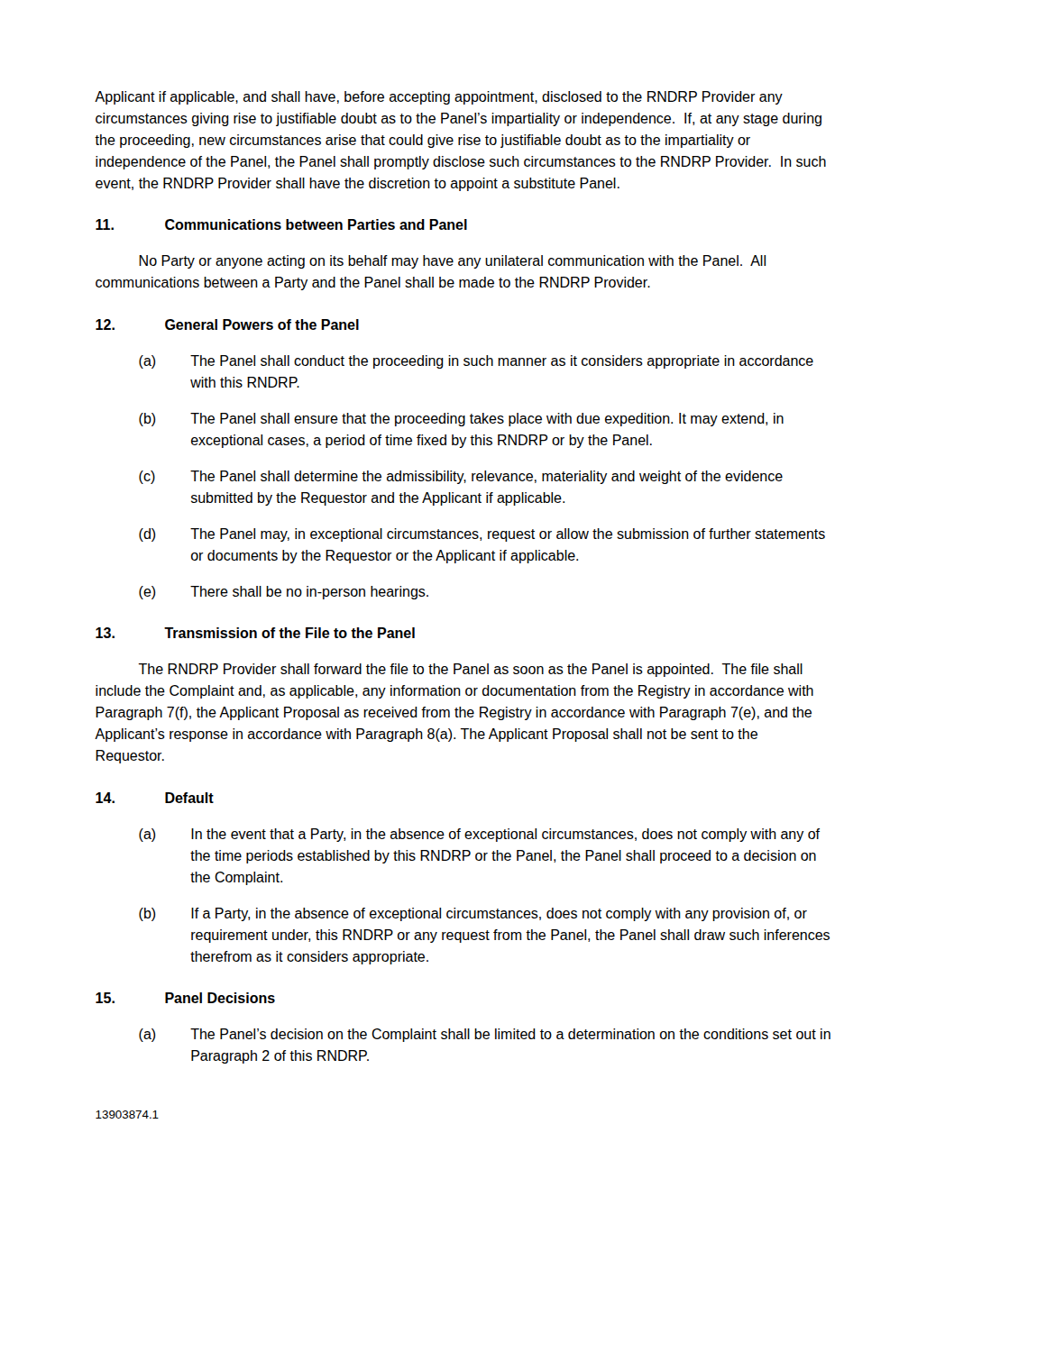Applicant if applicable, and shall have, before accepting appointment, disclosed to the RNDRP Provider any circumstances giving rise to justifiable doubt as to the Panel’s impartiality or independence. If, at any stage during the proceeding, new circumstances arise that could give rise to justifiable doubt as to the impartiality or independence of the Panel, the Panel shall promptly disclose such circumstances to the RNDRP Provider. In such event, the RNDRP Provider shall have the discretion to appoint a substitute Panel.
11. Communications between Parties and Panel
No Party or anyone acting on its behalf may have any unilateral communication with the Panel. All communications between a Party and the Panel shall be made to the RNDRP Provider.
12. General Powers of the Panel
(a) The Panel shall conduct the proceeding in such manner as it considers appropriate in accordance with this RNDRP.
(b) The Panel shall ensure that the proceeding takes place with due expedition. It may extend, in exceptional cases, a period of time fixed by this RNDRP or by the Panel.
(c) The Panel shall determine the admissibility, relevance, materiality and weight of the evidence submitted by the Requestor and the Applicant if applicable.
(d) The Panel may, in exceptional circumstances, request or allow the submission of further statements or documents by the Requestor or the Applicant if applicable.
(e) There shall be no in-person hearings.
13. Transmission of the File to the Panel
The RNDRP Provider shall forward the file to the Panel as soon as the Panel is appointed. The file shall include the Complaint and, as applicable, any information or documentation from the Registry in accordance with Paragraph 7(f), the Applicant Proposal as received from the Registry in accordance with Paragraph 7(e), and the Applicant’s response in accordance with Paragraph 8(a). The Applicant Proposal shall not be sent to the Requestor.
14. Default
(a) In the event that a Party, in the absence of exceptional circumstances, does not comply with any of the time periods established by this RNDRP or the Panel, the Panel shall proceed to a decision on the Complaint.
(b) If a Party, in the absence of exceptional circumstances, does not comply with any provision of, or requirement under, this RNDRP or any request from the Panel, the Panel shall draw such inferences therefrom as it considers appropriate.
15. Panel Decisions
(a) The Panel’s decision on the Complaint shall be limited to a determination on the conditions set out in Paragraph 2 of this RNDRP.
13903874.1